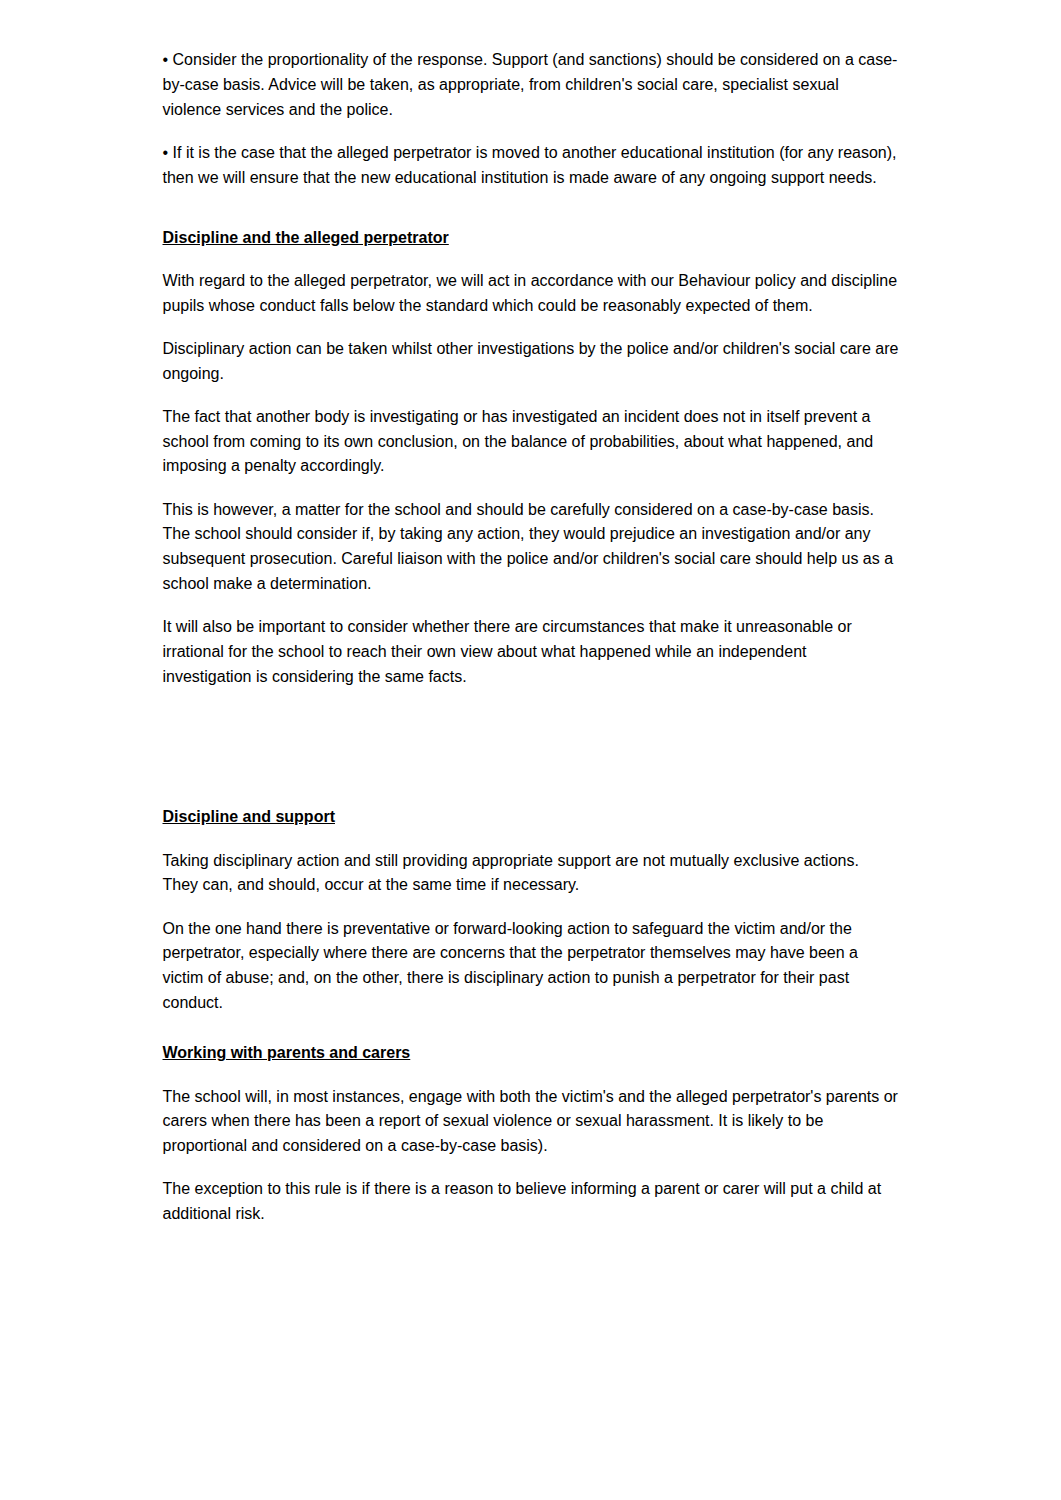• Consider the proportionality of the response. Support (and sanctions) should be considered on a case-by-case basis. Advice will be taken, as appropriate, from children's social care, specialist sexual violence services and the police.
• If it is the case that the alleged perpetrator is moved to another educational institution (for any reason), then we will ensure that the new educational institution is made aware of any ongoing support needs.
Discipline and the alleged perpetrator
With regard to the alleged perpetrator, we will act in accordance with our Behaviour policy and discipline pupils whose conduct falls below the standard which could be reasonably expected of them.
Disciplinary action can be taken whilst other investigations by the police and/or children's social care are ongoing.
The fact that another body is investigating or has investigated an incident does not in itself prevent a school from coming to its own conclusion, on the balance of probabilities, about what happened, and imposing a penalty accordingly.
This is however, a matter for the school and should be carefully considered on a case-by-case basis. The school should consider if, by taking any action, they would prejudice an investigation and/or any subsequent prosecution. Careful liaison with the police and/or children's social care should help us as a school make a determination.
It will also be important to consider whether there are circumstances that make it unreasonable or irrational for the school to reach their own view about what happened while an independent investigation is considering the same facts.
Discipline and support
Taking disciplinary action and still providing appropriate support are not mutually exclusive actions. They can, and should, occur at the same time if necessary.
On the one hand there is preventative or forward-looking action to safeguard the victim and/or the perpetrator, especially where there are concerns that the perpetrator themselves may have been a victim of abuse; and, on the other, there is disciplinary action to punish a perpetrator for their past conduct.
Working with parents and carers
The school will, in most instances, engage with both the victim's and the alleged perpetrator's parents or carers when there has been a report of sexual violence or sexual harassment. It is likely to be proportional and considered on a case-by-case basis).
The exception to this rule is if there is a reason to believe informing a parent or carer will put a child at additional risk.